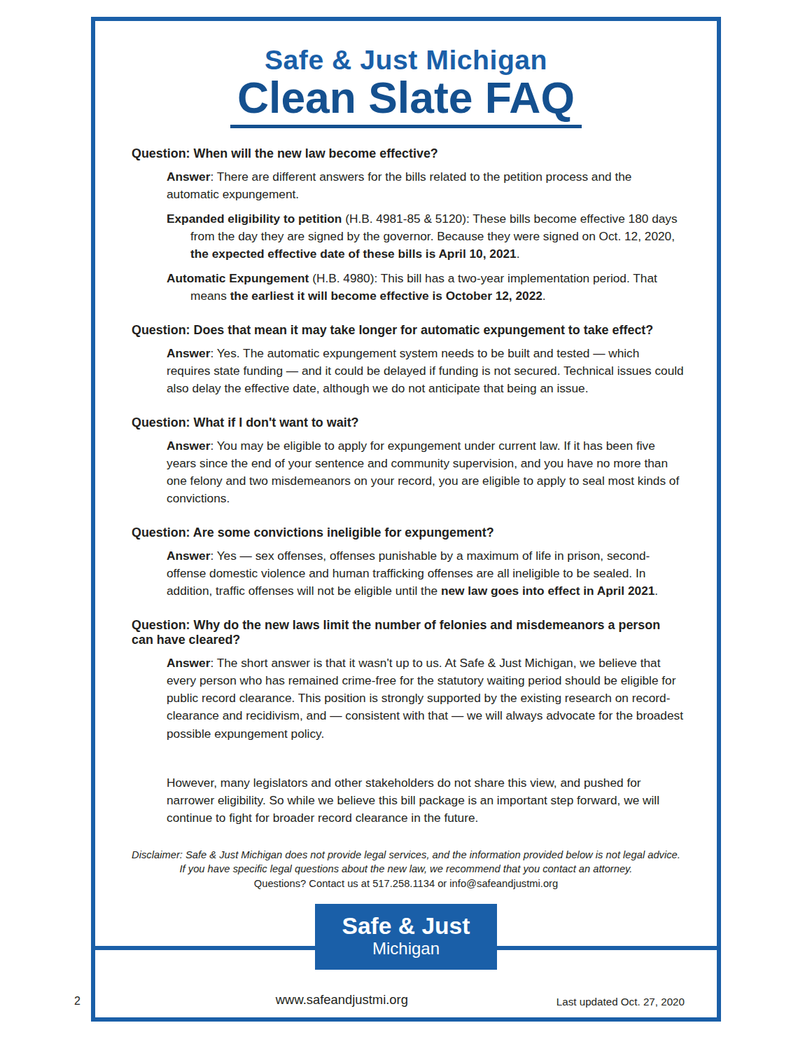Safe & Just Michigan
Clean Slate FAQ
Question: When will the new law become effective?
Answer: There are different answers for the bills related to the petition process and the automatic expungement.
Expanded eligibility to petition (H.B. 4981-85 & 5120): These bills become effective 180 days from the day they are signed by the governor. Because they were signed on Oct. 12, 2020, the expected effective date of these bills is April 10, 2021.
Automatic Expungement (H.B. 4980): This bill has a two-year implementation period. That means the earliest it will become effective is October 12, 2022.
Question: Does that mean it may take longer for automatic expungement to take effect?
Answer: Yes. The automatic expungement system needs to be built and tested — which requires state funding — and it could be delayed if funding is not secured. Technical issues could also delay the effective date, although we do not anticipate that being an issue.
Question: What if I don't want to wait?
Answer: You may be eligible to apply for expungement under current law. If it has been five years since the end of your sentence and community supervision, and you have no more than one felony and two misdemeanors on your record, you are eligible to apply to seal most kinds of convictions.
Question: Are some convictions ineligible for expungement?
Answer: Yes — sex offenses, offenses punishable by a maximum of life in prison, second-offense domestic violence and human trafficking offenses are all ineligible to be sealed. In addition, traffic offenses will not be eligible until the new law goes into effect in April 2021.
Question: Why do the new laws limit the number of felonies and misdemeanors a person can have cleared?
Answer: The short answer is that it wasn't up to us. At Safe & Just Michigan, we believe that every person who has remained crime-free for the statutory waiting period should be eligible for public record clearance. This position is strongly supported by the existing research on record-clearance and recidivism, and — consistent with that — we will always advocate for the broadest possible expungement policy.
However, many legislators and other stakeholders do not share this view, and pushed for narrower eligibility. So while we believe this bill package is an important step forward, we will continue to fight for broader record clearance in the future.
Disclaimer: Safe & Just Michigan does not provide legal services, and the information provided below is not legal advice.
If you have specific legal questions about the new law, we recommend that you contact an attorney.
Questions? Contact us at 517.258.1134 or info@safeandjustmi.org
Safe & Just
Michigan
2
www.safeandjustmi.org
Last updated Oct. 27, 2020